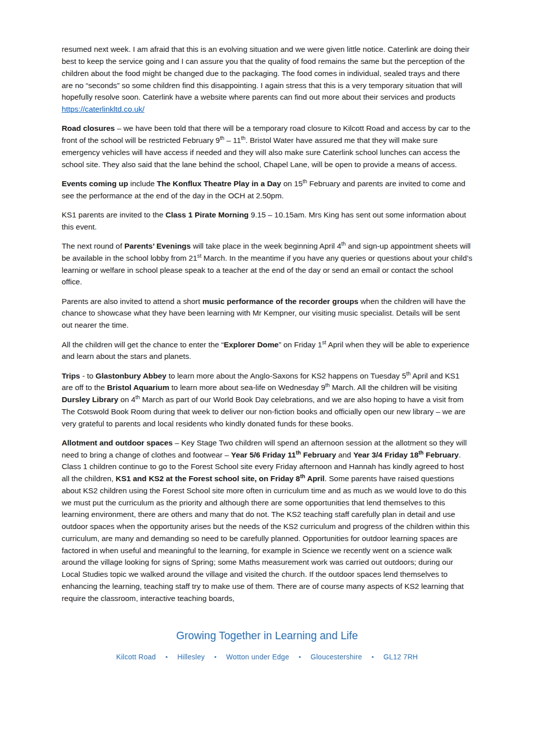resumed next week. I am afraid that this is an evolving situation and we were given little notice. Caterlink are doing their best to keep the service going and I can assure you that the quality of food remains the same but the perception of the children about the food might be changed due to the packaging. The food comes in individual, sealed trays and there are no “seconds” so some children find this disappointing. I again stress that this is a very temporary situation that will hopefully resolve soon. Caterlink have a website where parents can find out more about their services and products https://caterlinkltd.co.uk/
Road closures – we have been told that there will be a temporary road closure to Kilcott Road and access by car to the front of the school will be restricted February 9th – 11th. Bristol Water have assured me that they will make sure emergency vehicles will have access if needed and they will also make sure Caterlink school lunches can access the school site. They also said that the lane behind the school, Chapel Lane, will be open to provide a means of access.
Events coming up include The Konflux Theatre Play in a Day on 15th February and parents are invited to come and see the performance at the end of the day in the OCH at 2.50pm.
KS1 parents are invited to the Class 1 Pirate Morning 9.15 – 10.15am. Mrs King has sent out some information about this event.
The next round of Parents’ Evenings will take place in the week beginning April 4th and sign-up appointment sheets will be available in the school lobby from 21st March. In the meantime if you have any queries or questions about your child’s learning or welfare in school please speak to a teacher at the end of the day or send an email or contact the school office.
Parents are also invited to attend a short music performance of the recorder groups when the children will have the chance to showcase what they have been learning with Mr Kempner, our visiting music specialist. Details will be sent out nearer the time.
All the children will get the chance to enter the “Explorer Dome” on Friday 1st April when they will be able to experience and learn about the stars and planets.
Trips - to Glastonbury Abbey to learn more about the Anglo-Saxons for KS2 happens on Tuesday 5th April and KS1 are off to the Bristol Aquarium to learn more about sea-life on Wednesday 9th March. All the children will be visiting Dursley Library on 4th March as part of our World Book Day celebrations, and we are also hoping to have a visit from The Cotswold Book Room during that week to deliver our non-fiction books and officially open our new library – we are very grateful to parents and local residents who kindly donated funds for these books.
Allotment and outdoor spaces – Key Stage Two children will spend an afternoon session at the allotment so they will need to bring a change of clothes and footwear – Year 5/6 Friday 11th February and Year 3/4 Friday 18th February. Class 1 children continue to go to the Forest School site every Friday afternoon and Hannah has kindly agreed to host all the children, KS1 and KS2 at the Forest school site, on Friday 8th April. Some parents have raised questions about KS2 children using the Forest School site more often in curriculum time and as much as we would love to do this we must put the curriculum as the priority and although there are some opportunities that lend themselves to this learning environment, there are others and many that do not. The KS2 teaching staff carefully plan in detail and use outdoor spaces when the opportunity arises but the needs of the KS2 curriculum and progress of the children within this curriculum, are many and demanding so need to be carefully planned. Opportunities for outdoor learning spaces are factored in when useful and meaningful to the learning, for example in Science we recently went on a science walk around the village looking for signs of Spring; some Maths measurement work was carried out outdoors; during our Local Studies topic we walked around the village and visited the church. If the outdoor spaces lend themselves to enhancing the learning, teaching staff try to make use of them. There are of course many aspects of KS2 learning that require the classroom, interactive teaching boards,
Growing Together in Learning and Life
Kilcott Road•Hillesley•Wotton under Edge•Gloucestershire•GL12 7RH